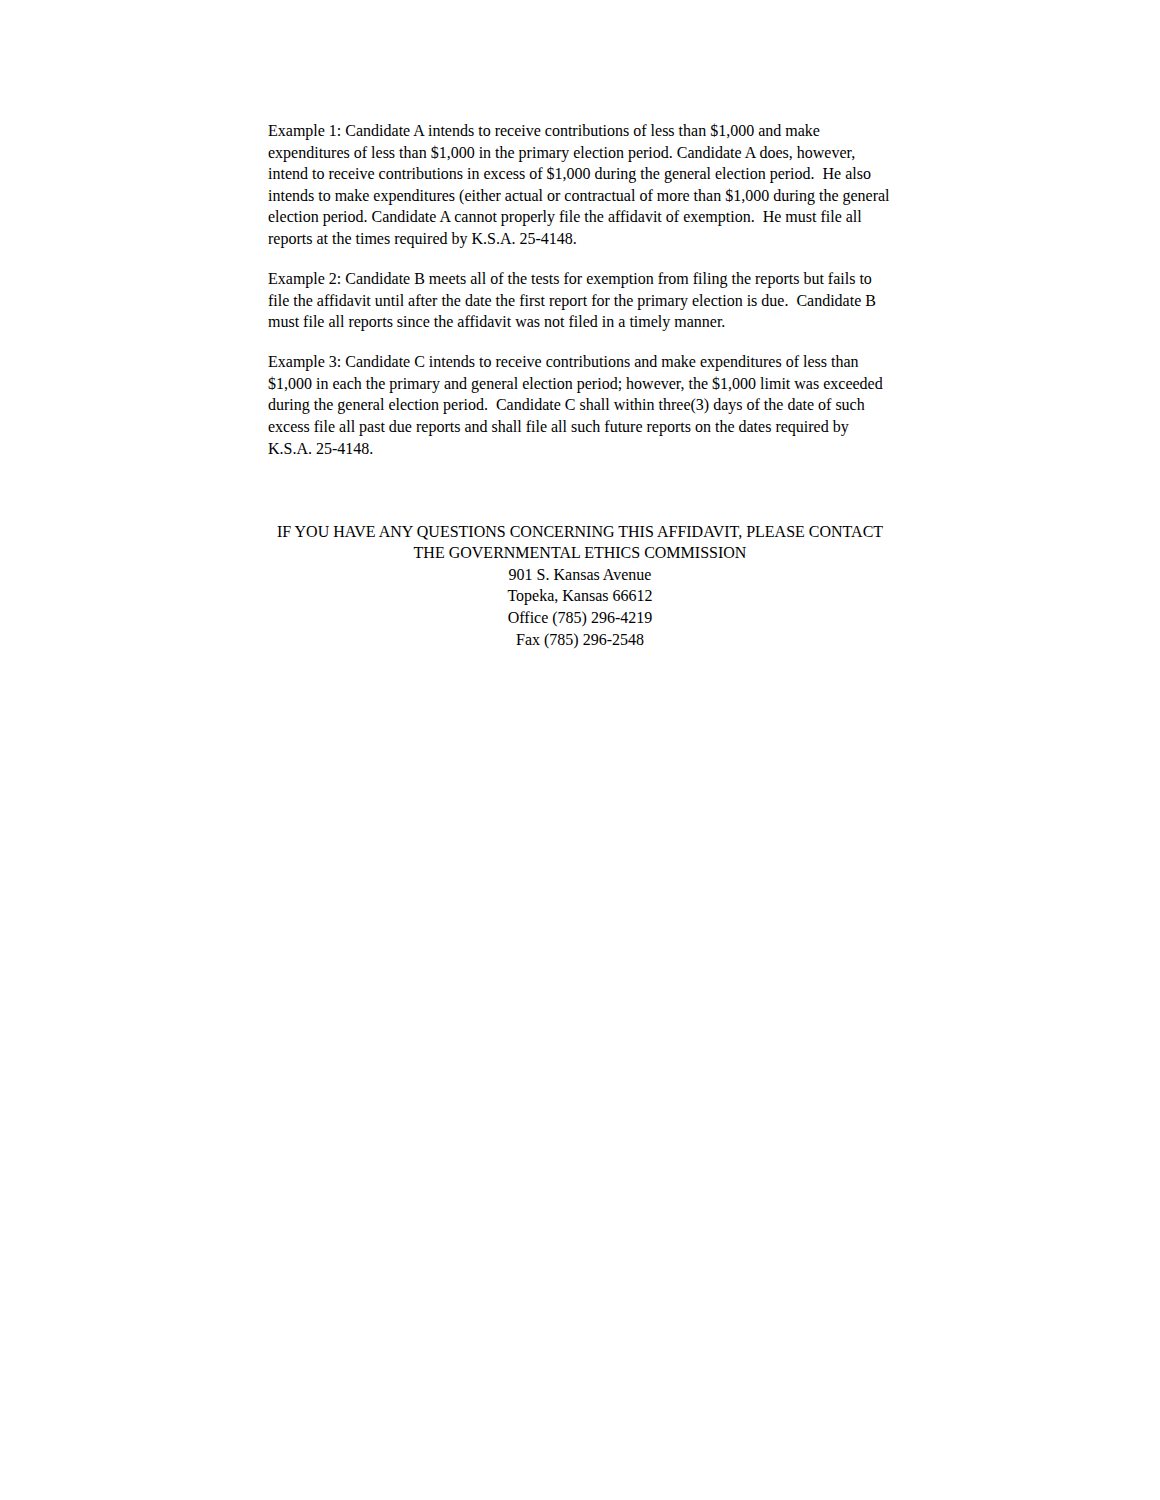Example 1: Candidate A intends to receive contributions of less than $1,000 and make expenditures of less than $1,000 in the primary election period. Candidate A does, however, intend to receive contributions in excess of $1,000 during the general election period. He also intends to make expenditures (either actual or contractual of more than $1,000 during the general election period. Candidate A cannot properly file the affidavit of exemption. He must file all reports at the times required by K.S.A. 25-4148.
Example 2: Candidate B meets all of the tests for exemption from filing the reports but fails to file the affidavit until after the date the first report for the primary election is due. Candidate B must file all reports since the affidavit was not filed in a timely manner.
Example 3: Candidate C intends to receive contributions and make expenditures of less than $1,000 in each the primary and general election period; however, the $1,000 limit was exceeded during the general election period. Candidate C shall within three(3) days of the date of such excess file all past due reports and shall file all such future reports on the dates required by K.S.A. 25-4148.
IF YOU HAVE ANY QUESTIONS CONCERNING THIS AFFIDAVIT, PLEASE CONTACT
THE GOVERNMENTAL ETHICS COMMISSION
901 S. Kansas Avenue
Topeka, Kansas 66612
Office (785) 296-4219
Fax (785) 296-2548